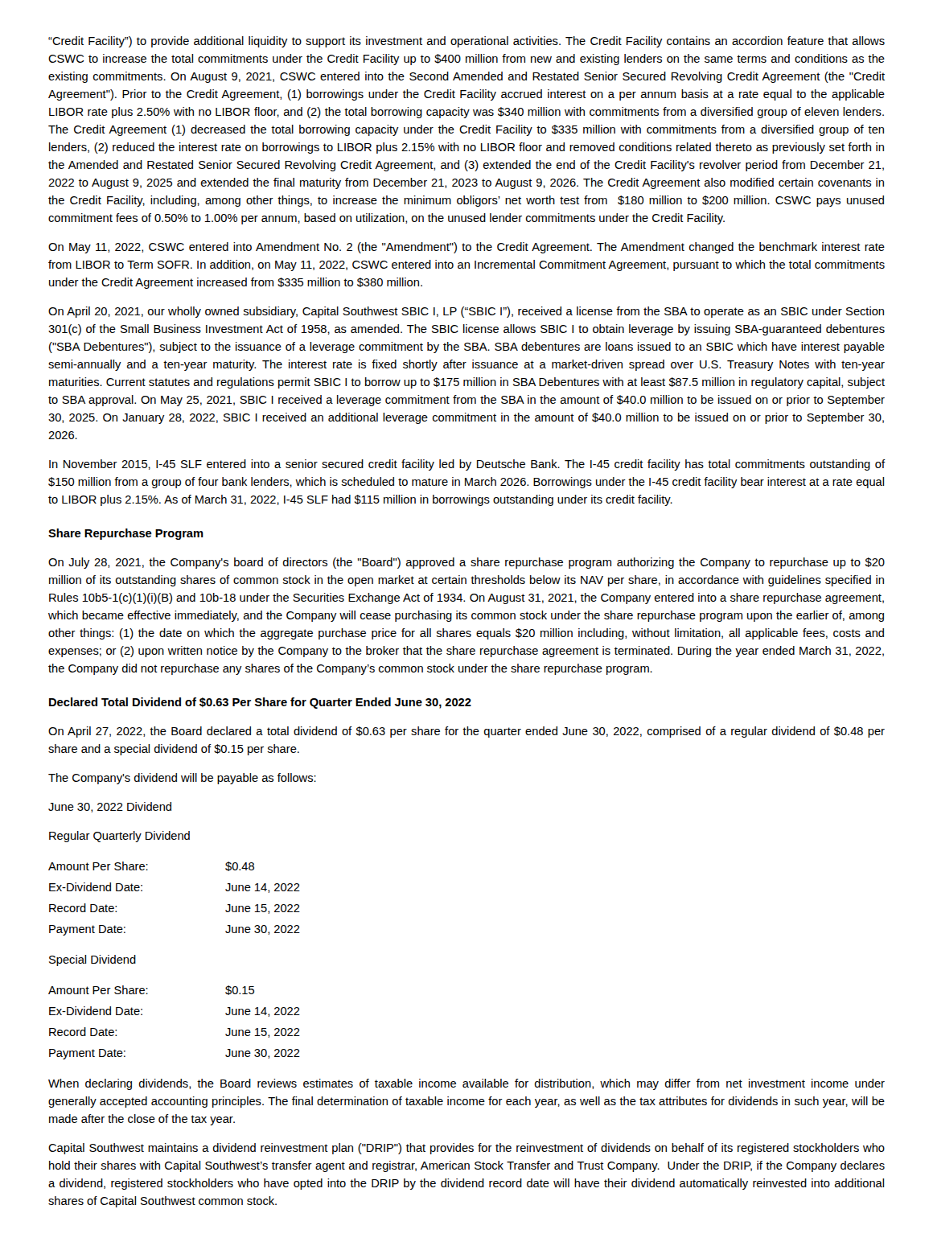“Credit Facility”) to provide additional liquidity to support its investment and operational activities. The Credit Facility contains an accordion feature that allows CSWC to increase the total commitments under the Credit Facility up to $400 million from new and existing lenders on the same terms and conditions as the existing commitments. On August 9, 2021, CSWC entered into the Second Amended and Restated Senior Secured Revolving Credit Agreement (the "Credit Agreement"). Prior to the Credit Agreement, (1) borrowings under the Credit Facility accrued interest on a per annum basis at a rate equal to the applicable LIBOR rate plus 2.50% with no LIBOR floor, and (2) the total borrowing capacity was $340 million with commitments from a diversified group of eleven lenders. The Credit Agreement (1) decreased the total borrowing capacity under the Credit Facility to $335 million with commitments from a diversified group of ten lenders, (2) reduced the interest rate on borrowings to LIBOR plus 2.15% with no LIBOR floor and removed conditions related thereto as previously set forth in the Amended and Restated Senior Secured Revolving Credit Agreement, and (3) extended the end of the Credit Facility's revolver period from December 21, 2022 to August 9, 2025 and extended the final maturity from December 21, 2023 to August 9, 2026. The Credit Agreement also modified certain covenants in the Credit Facility, including, among other things, to increase the minimum obligors’ net worth test from $180 million to $200 million. CSWC pays unused commitment fees of 0.50% to 1.00% per annum, based on utilization, on the unused lender commitments under the Credit Facility.
On May 11, 2022, CSWC entered into Amendment No. 2 (the "Amendment") to the Credit Agreement. The Amendment changed the benchmark interest rate from LIBOR to Term SOFR. In addition, on May 11, 2022, CSWC entered into an Incremental Commitment Agreement, pursuant to which the total commitments under the Credit Agreement increased from $335 million to $380 million.
On April 20, 2021, our wholly owned subsidiary, Capital Southwest SBIC I, LP (“SBIC I”), received a license from the SBA to operate as an SBIC under Section 301(c) of the Small Business Investment Act of 1958, as amended. The SBIC license allows SBIC I to obtain leverage by issuing SBA-guaranteed debentures ("SBA Debentures"), subject to the issuance of a leverage commitment by the SBA. SBA debentures are loans issued to an SBIC which have interest payable semi-annually and a ten-year maturity. The interest rate is fixed shortly after issuance at a market-driven spread over U.S. Treasury Notes with ten-year maturities. Current statutes and regulations permit SBIC I to borrow up to $175 million in SBA Debentures with at least $87.5 million in regulatory capital, subject to SBA approval. On May 25, 2021, SBIC I received a leverage commitment from the SBA in the amount of $40.0 million to be issued on or prior to September 30, 2025. On January 28, 2022, SBIC I received an additional leverage commitment in the amount of $40.0 million to be issued on or prior to September 30, 2026.
In November 2015, I-45 SLF entered into a senior secured credit facility led by Deutsche Bank. The I-45 credit facility has total commitments outstanding of $150 million from a group of four bank lenders, which is scheduled to mature in March 2026. Borrowings under the I-45 credit facility bear interest at a rate equal to LIBOR plus 2.15%. As of March 31, 2022, I-45 SLF had $115 million in borrowings outstanding under its credit facility.
Share Repurchase Program
On July 28, 2021, the Company's board of directors (the "Board") approved a share repurchase program authorizing the Company to repurchase up to $20 million of its outstanding shares of common stock in the open market at certain thresholds below its NAV per share, in accordance with guidelines specified in Rules 10b5-1(c)(1)(i)(B) and 10b-18 under the Securities Exchange Act of 1934. On August 31, 2021, the Company entered into a share repurchase agreement, which became effective immediately, and the Company will cease purchasing its common stock under the share repurchase program upon the earlier of, among other things: (1) the date on which the aggregate purchase price for all shares equals $20 million including, without limitation, all applicable fees, costs and expenses; or (2) upon written notice by the Company to the broker that the share repurchase agreement is terminated. During the year ended March 31, 2022, the Company did not repurchase any shares of the Company’s common stock under the share repurchase program.
Declared Total Dividend of $0.63 Per Share for Quarter Ended June 30, 2022
On April 27, 2022, the Board declared a total dividend of $0.63 per share for the quarter ended June 30, 2022, comprised of a regular dividend of $0.48 per share and a special dividend of $0.15 per share.
The Company's dividend will be payable as follows:
June 30, 2022 Dividend
Regular Quarterly Dividend
| Amount Per Share: | $0.48 |
| Ex-Dividend Date: | June 14, 2022 |
| Record Date: | June 15, 2022 |
| Payment Date: | June 30, 2022 |
Special Dividend
| Amount Per Share: | $0.15 |
| Ex-Dividend Date: | June 14, 2022 |
| Record Date: | June 15, 2022 |
| Payment Date: | June 30, 2022 |
When declaring dividends, the Board reviews estimates of taxable income available for distribution, which may differ from net investment income under generally accepted accounting principles. The final determination of taxable income for each year, as well as the tax attributes for dividends in such year, will be made after the close of the tax year.
Capital Southwest maintains a dividend reinvestment plan ("DRIP") that provides for the reinvestment of dividends on behalf of its registered stockholders who hold their shares with Capital Southwest’s transfer agent and registrar, American Stock Transfer and Trust Company. Under the DRIP, if the Company declares a dividend, registered stockholders who have opted into the DRIP by the dividend record date will have their dividend automatically reinvested into additional shares of Capital Southwest common stock.